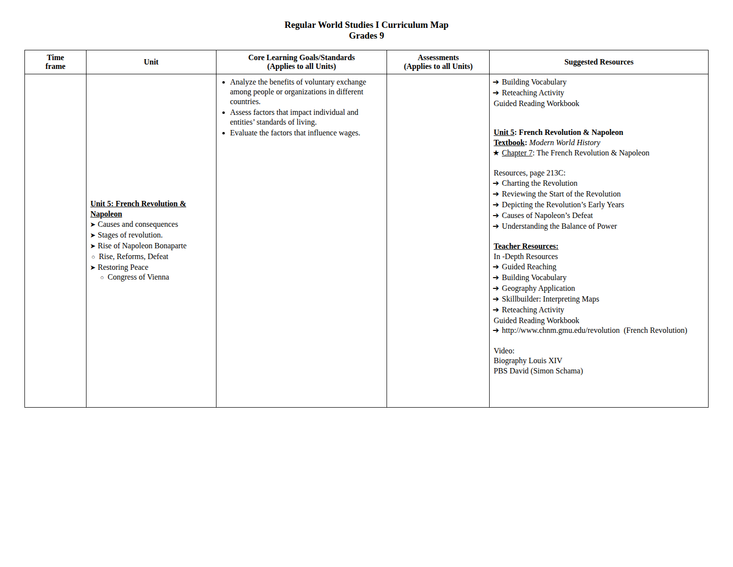Regular World Studies I Curriculum Map
Grades 9
| Time frame | Unit | Core Learning Goals/Standards (Applies to all Units) | Assessments (Applies to all Units) | Suggested Resources |
| --- | --- | --- | --- | --- |
| | Unit 5: French Revolution & Napoleon Causes and consequences Stages of revolution. Rise of Napoleon Bonaparte Rise, Reforms, Defeat Restoring Peace Congress of Vienna | Analyze the benefits of voluntary exchange among people or organizations in different countries. Assess factors that impact individual and entities’ standards of living. Evaluate the factors that influence wages. | | Building Vocabulary Reteaching Activity Guided Reading Workbook Unit 5 : French Revolution & Napoleon Textbook : Modern World History Chapter 7 : The French Revolution & Napoleon Resources, page 213C: Charting the Revolution Reviewing the Start of the Revolution Depicting the Revolution’s Early Years Causes of Napoleon’s Defeat Understanding the Balance of Power Teacher Resources: In -Depth Resources Guided Reaching Building Vocabulary Geography Application Skillbuilder: Interpreting Maps Reteaching Activity Guided Reading Workbook http://www.chnm.gmu.edu/revolution (French Revolution) Video: Biography Louis XIV PBS David (Simon Schama) |